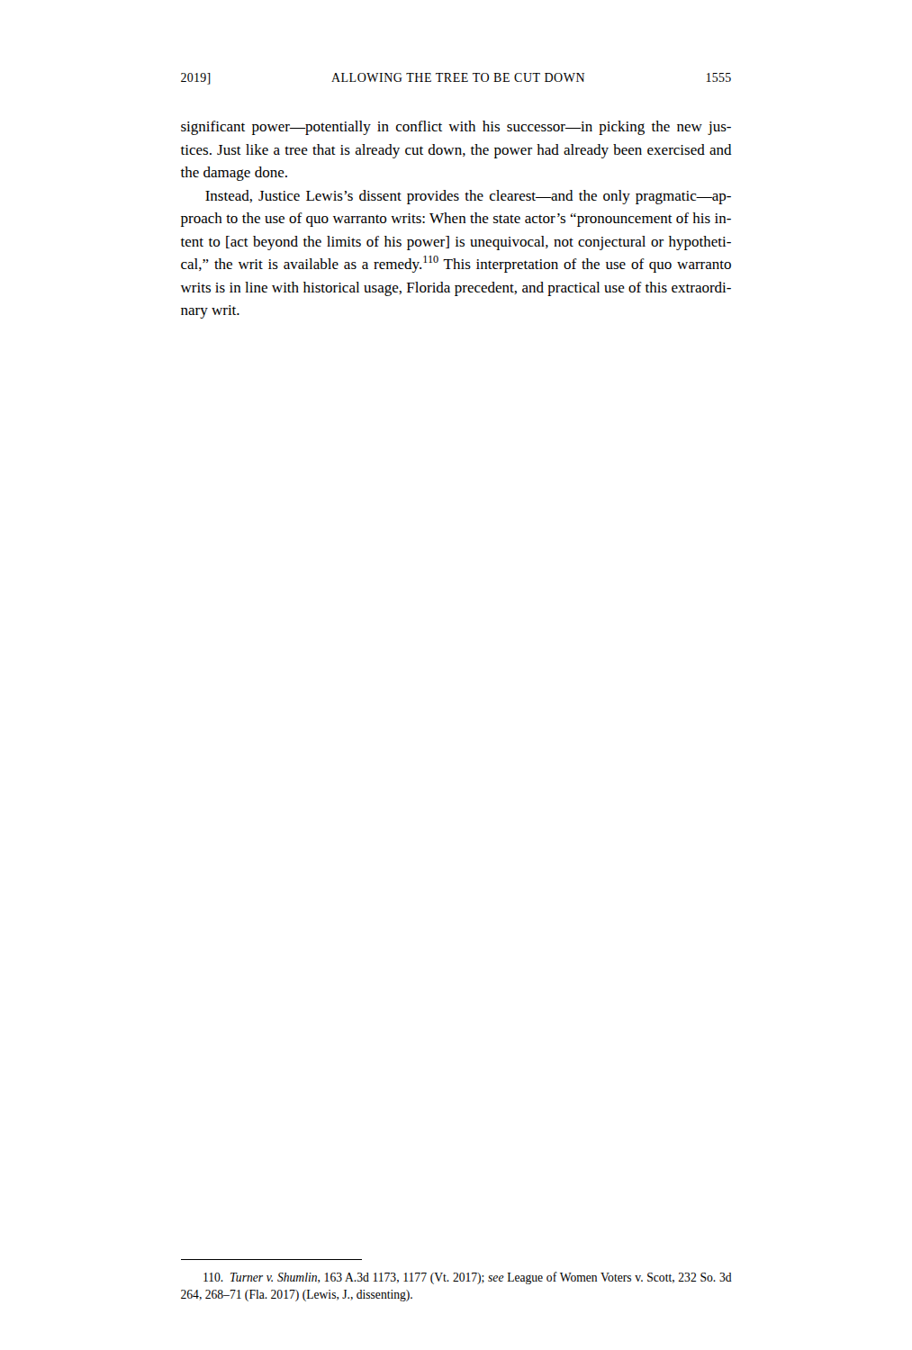2019] Allowing the Tree to Be Cut Down 1555
significant power—potentially in conflict with his successor—in picking the new justices. Just like a tree that is already cut down, the power had already been exercised and the damage done.
Instead, Justice Lewis’s dissent provides the clearest—and the only pragmatic—approach to the use of quo warranto writs: When the state actor’s “pronouncement of his intent to [act beyond the limits of his power] is unequivocal, not conjectural or hypothetical,” the writ is available as a remedy.110 This interpretation of the use of quo warranto writs is in line with historical usage, Florida precedent, and practical use of this extraordinary writ.
110. Turner v. Shumlin, 163 A.3d 1173, 1177 (Vt. 2017); see League of Women Voters v. Scott, 232 So. 3d 264, 268–71 (Fla. 2017) (Lewis, J., dissenting).